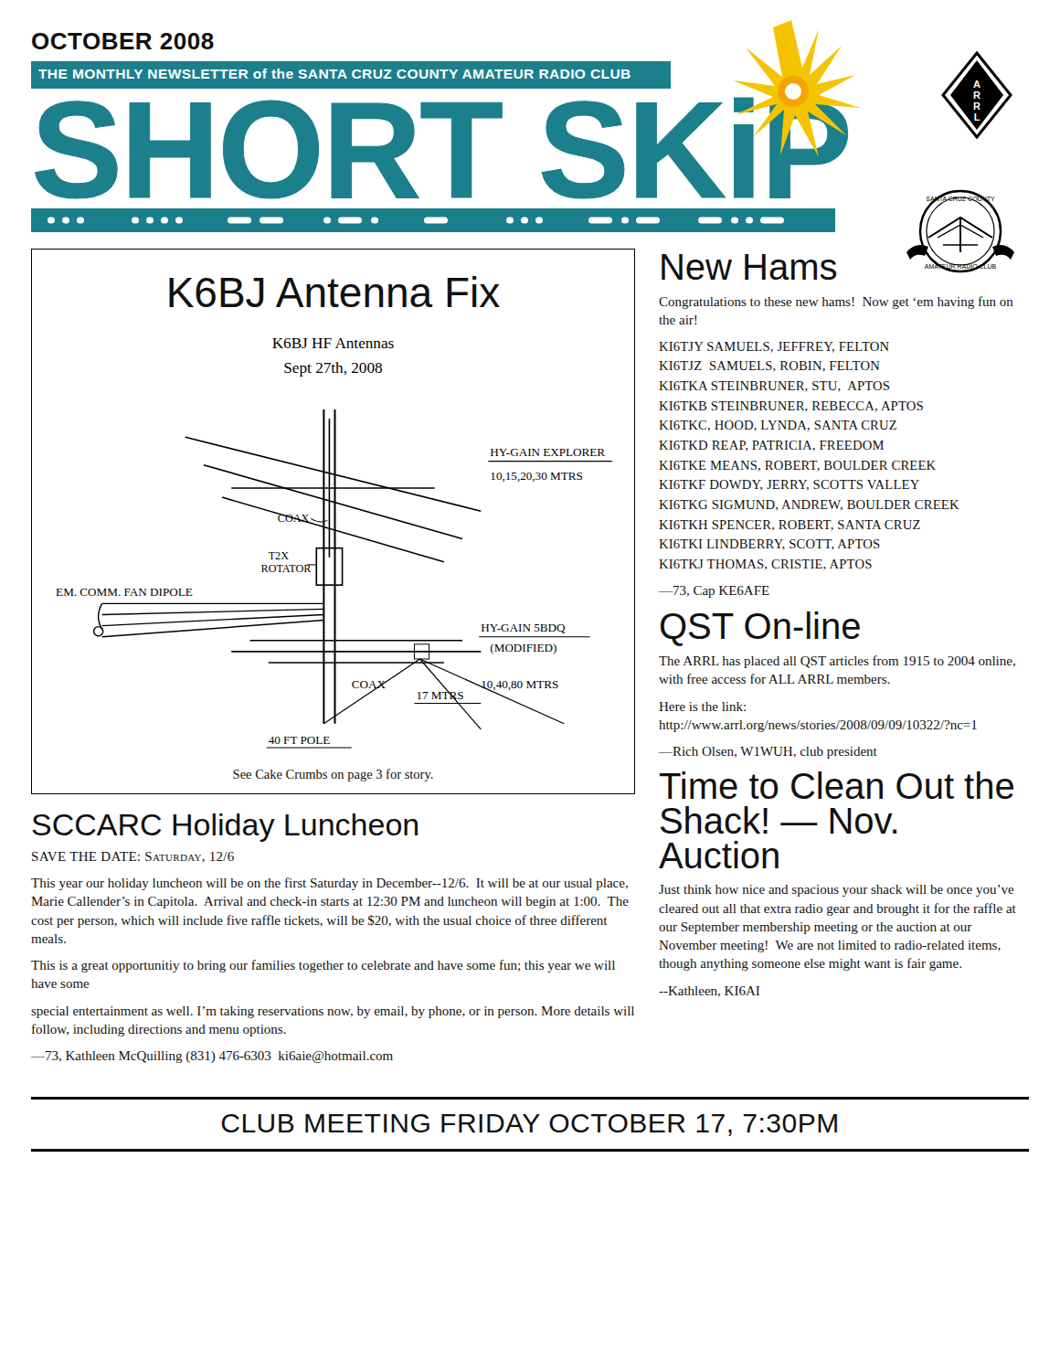OCTOBER 2008
THE MONTHLY NEWSLETTER of the SANTA CRUZ COUNTY AMATEUR RADIO CLUB A R R L SANTA CRUZ COUNTY AMATEUR RADIO CLUB
SHORT SKiP
K6BJ Antenna Fix
K6BJ HF Antennas Sept 27th, 2008 HY-GAIN EXPLORER 10,15,20,30 MTRS COAX T2X ROTATOR EM. COMM. FAN DIPOLE HY-GAIN 5BDQ (MODIFIED) 10,40,80 MTRS COAX 17 MTRS 40 FT POLE
See Cake Crumbs on page 3 for story.
SCCARC Holiday Luncheon
SAVE THE DATE: Saturday, 12/6
This year our holiday luncheon will be on the first Saturday in December--12/6. It will be at our usual place, Marie Callender’s in Capitola. Arrival and check-in starts at 12:30 PM and luncheon will begin at 1:00. The cost per person, which will include five raffle tickets, will be $20, with the usual choice of three different meals.
This is a great opportunitiy to bring our families together to celebrate and have some fun; this year we will have some
special entertainment as well. I’m taking reservations now, by email, by phone, or in person. More details will follow, including directions and menu options.
—73, Kathleen McQuilling (831) 476-6303 ki6aie@hotmail.com
New Hams
Congratulations to these new hams! Now get ‘em having fun on the air!
KI6TJY SAMUELS, JEFFREY, FELTON
KI6TJZ SAMUELS, ROBIN, FELTON
KI6TKA STEINBRUNER, STU, APTOS
KI6TKB STEINBRUNER, REBECCA, APTOS
KI6TKC, HOOD, LYNDA, SANTA CRUZ
KI6TKD REAP, PATRICIA, FREEDOM
KI6TKE MEANS, ROBERT, BOULDER CREEK
KI6TKF DOWDY, JERRY, SCOTTS VALLEY
KI6TKG SIGMUND, ANDREW, BOULDER CREEK
KI6TKH SPENCER, ROBERT, SANTA CRUZ
KI6TKI LINDBERRY, SCOTT, APTOS
KI6TKJ THOMAS, CRISTIE, APTOS
—73, Cap KE6AFE
QST On-line
The ARRL has placed all QST articles from 1915 to 2004 online, with free access for ALL ARRL members.
Here is the link: http://www.arrl.org/news/stories/2008/09/09/10322/?nc=1
—Rich Olsen, W1WUH, club president
Time to Clean Out the Shack! — Nov. Auction
Just think how nice and spacious your shack will be once you’ve cleared out all that extra radio gear and brought it for the raffle at our September membership meeting or the auction at our November meeting! We are not limited to radio-related items, though anything someone else might want is fair game.
--Kathleen, KI6AI
CLUB MEETING FRIDAY OCTOBER 17, 7:30PM